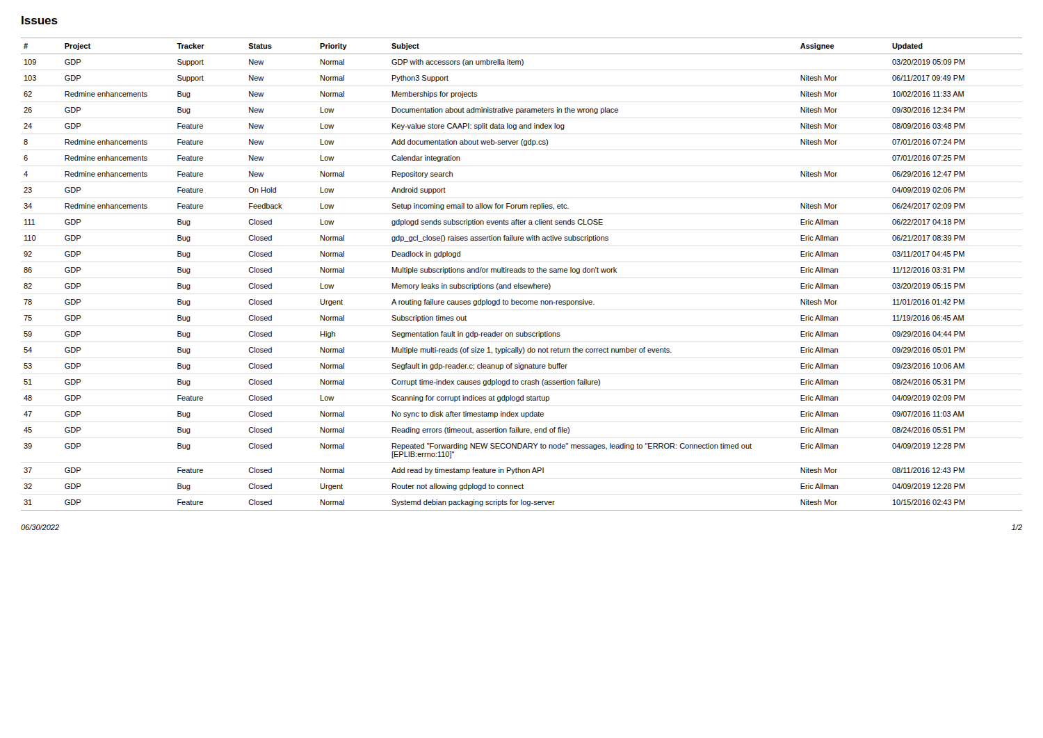Issues
| # | Project | Tracker | Status | Priority | Subject | Assignee | Updated |
| --- | --- | --- | --- | --- | --- | --- | --- |
| 109 | GDP | Support | New | Normal | GDP with accessors (an umbrella item) | | 03/20/2019 05:09 PM |
| 103 | GDP | Support | New | Normal | Python3 Support | Nitesh Mor | 06/11/2017 09:49 PM |
| 62 | Redmine enhancements | Bug | New | Normal | Memberships for projects | Nitesh Mor | 10/02/2016 11:33 AM |
| 26 | GDP | Bug | New | Low | Documentation about administrative parameters in the wrong place | Nitesh Mor | 09/30/2016 12:34 PM |
| 24 | GDP | Feature | New | Low | Key-value store CAAPI: split data log and index log | Nitesh Mor | 08/09/2016 03:48 PM |
| 8 | Redmine enhancements | Feature | New | Low | Add documentation about web-server (gdp.cs) | Nitesh Mor | 07/01/2016 07:24 PM |
| 6 | Redmine enhancements | Feature | New | Low | Calendar integration | | 07/01/2016 07:25 PM |
| 4 | Redmine enhancements | Feature | New | Normal | Repository search | Nitesh Mor | 06/29/2016 12:47 PM |
| 23 | GDP | Feature | On Hold | Low | Android support | | 04/09/2019 02:06 PM |
| 34 | Redmine enhancements | Feature | Feedback | Low | Setup incoming email to allow for Forum replies, etc. | Nitesh Mor | 06/24/2017 02:09 PM |
| 111 | GDP | Bug | Closed | Low | gdplogd sends subscription events after a client sends CLOSE | Eric Allman | 06/22/2017 04:18 PM |
| 110 | GDP | Bug | Closed | Normal | gdp_gcl_close() raises assertion failure with active subscriptions | Eric Allman | 06/21/2017 08:39 PM |
| 92 | GDP | Bug | Closed | Normal | Deadlock in gdplogd | Eric Allman | 03/11/2017 04:45 PM |
| 86 | GDP | Bug | Closed | Normal | Multiple subscriptions and/or multireads to the same log don't work | Eric Allman | 11/12/2016 03:31 PM |
| 82 | GDP | Bug | Closed | Low | Memory leaks in subscriptions (and elsewhere) | Eric Allman | 03/20/2019 05:15 PM |
| 78 | GDP | Bug | Closed | Urgent | A routing failure causes gdplogd to become non-responsive. | Nitesh Mor | 11/01/2016 01:42 PM |
| 75 | GDP | Bug | Closed | Normal | Subscription times out | Eric Allman | 11/19/2016 06:45 AM |
| 59 | GDP | Bug | Closed | High | Segmentation fault in gdp-reader on subscriptions | Eric Allman | 09/29/2016 04:44 PM |
| 54 | GDP | Bug | Closed | Normal | Multiple multi-reads (of size 1, typically) do not return the correct number of events. | Eric Allman | 09/29/2016 05:01 PM |
| 53 | GDP | Bug | Closed | Normal | Segfault in gdp-reader.c; cleanup of signature buffer | Eric Allman | 09/23/2016 10:06 AM |
| 51 | GDP | Bug | Closed | Normal | Corrupt time-index causes gdplogd to crash (assertion failure) | Eric Allman | 08/24/2016 05:31 PM |
| 48 | GDP | Feature | Closed | Low | Scanning for corrupt indices at gdplogd startup | Eric Allman | 04/09/2019 02:09 PM |
| 47 | GDP | Bug | Closed | Normal | No sync to disk after timestamp index update | Eric Allman | 09/07/2016 11:03 AM |
| 45 | GDP | Bug | Closed | Normal | Reading errors (timeout, assertion failure, end of file) | Eric Allman | 08/24/2016 05:51 PM |
| 39 | GDP | Bug | Closed | Normal | Repeated "Forwarding NEW SECONDARY to node" messages, leading to "ERROR: Connection timed out [EPLIB:errno:110]" | Eric Allman | 04/09/2019 12:28 PM |
| 37 | GDP | Feature | Closed | Normal | Add read by timestamp feature in Python API | Nitesh Mor | 08/11/2016 12:43 PM |
| 32 | GDP | Bug | Closed | Urgent | Router not allowing gdplogd to connect | Eric Allman | 04/09/2019 12:28 PM |
| 31 | GDP | Feature | Closed | Normal | Systemd debian packaging scripts for log-server | Nitesh Mor | 10/15/2016 02:43 PM |
06/30/2022 1/2